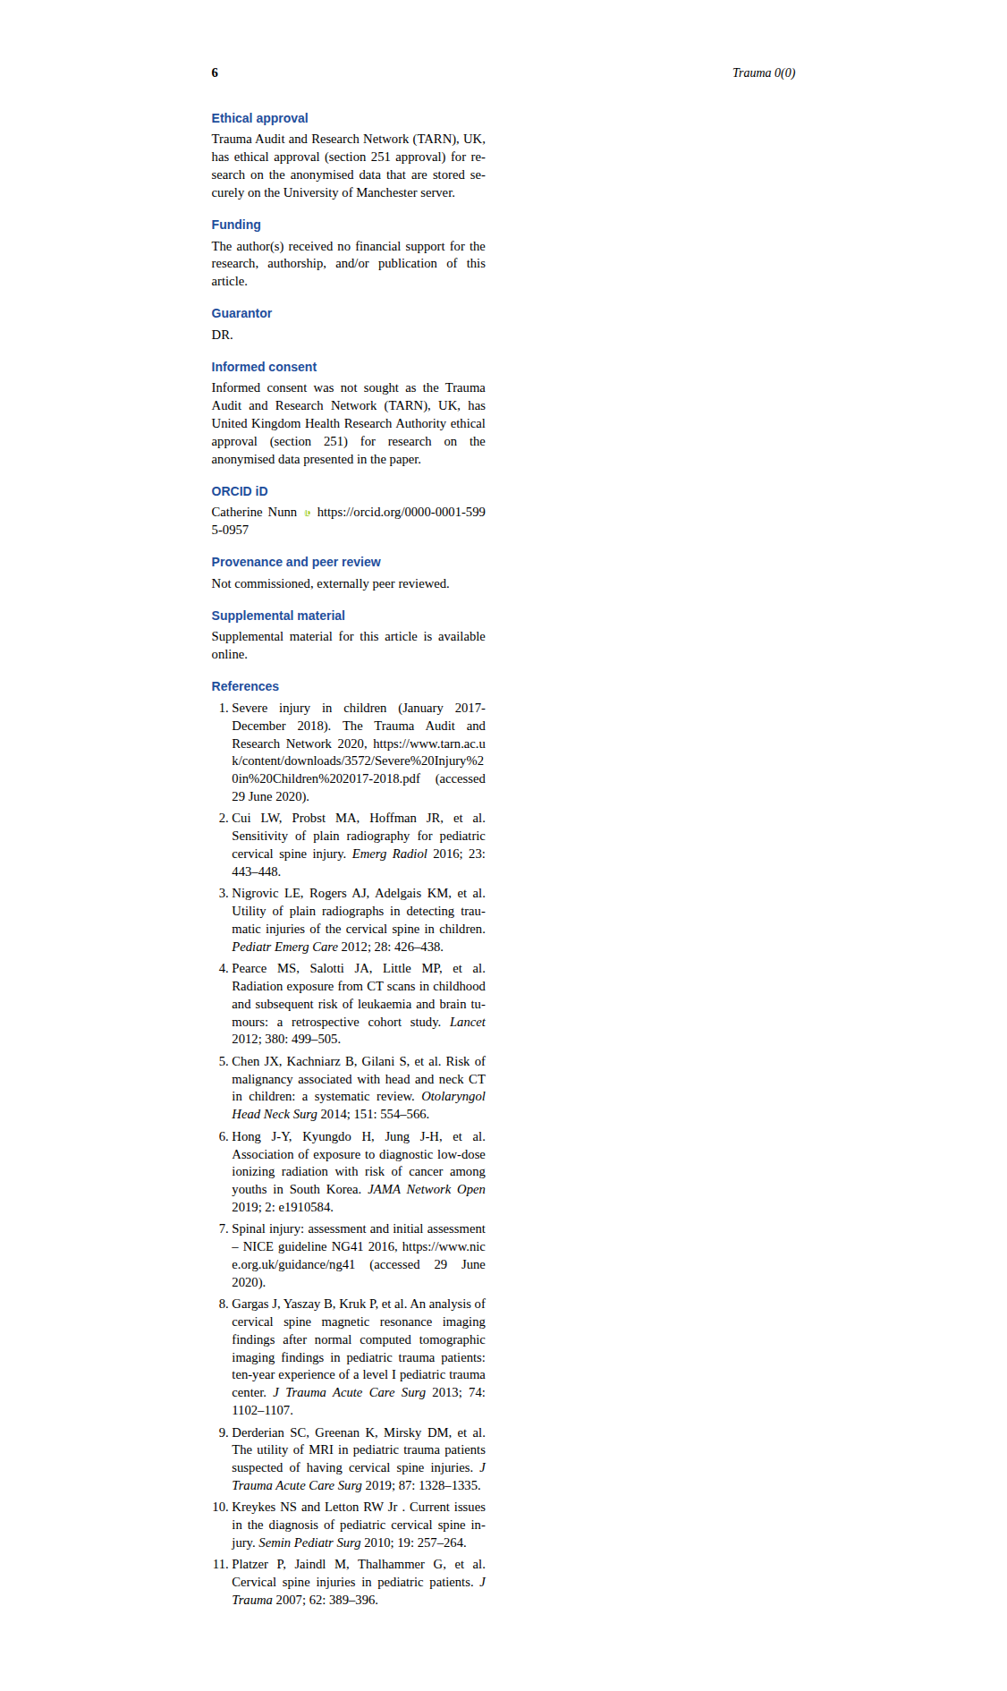6 Trauma 0(0)
Ethical approval
Trauma Audit and Research Network (TARN), UK, has ethical approval (section 251 approval) for research on the anonymised data that are stored securely on the University of Manchester server.
Funding
The author(s) received no financial support for the research, authorship, and/or publication of this article.
Guarantor
DR.
Informed consent
Informed consent was not sought as the Trauma Audit and Research Network (TARN), UK, has United Kingdom Health Research Authority ethical approval (section 251) for research on the anonymised data presented in the paper.
ORCID iD
Catherine Nunn iD https://orcid.org/0000-0001-5995-0957
Provenance and peer review
Not commissioned, externally peer reviewed.
Supplemental material
Supplemental material for this article is available online.
References
Severe injury in children (January 2017-December 2018). The Trauma Audit and Research Network 2020, https://www.tarn.ac.uk/content/downloads/3572/Severe%20Injury%20in%20Children%202017-2018.pdf (accessed 29 June 2020).
Cui LW, Probst MA, Hoffman JR, et al. Sensitivity of plain radiography for pediatric cervical spine injury. Emerg Radiol 2016; 23: 443–448.
Nigrovic LE, Rogers AJ, Adelgais KM, et al. Utility of plain radiographs in detecting traumatic injuries of the cervical spine in children. Pediatr Emerg Care 2012; 28: 426–438.
Pearce MS, Salotti JA, Little MP, et al. Radiation exposure from CT scans in childhood and subsequent risk of leukaemia and brain tumours: a retrospective cohort study. Lancet 2012; 380: 499–505.
Chen JX, Kachniarz B, Gilani S, et al. Risk of malignancy associated with head and neck CT in children: a systematic review. Otolaryngol Head Neck Surg 2014; 151: 554–566.
Hong J-Y, Kyungdo H, Jung J-H, et al. Association of exposure to diagnostic low-dose ionizing radiation with risk of cancer among youths in South Korea. JAMA Network Open 2019; 2: e1910584.
Spinal injury: assessment and initial assessment – NICE guideline NG41 2016, https://www.nice.org.uk/guidance/ng41 (accessed 29 June 2020).
Gargas J, Yaszay B, Kruk P, et al. An analysis of cervical spine magnetic resonance imaging findings after normal computed tomographic imaging findings in pediatric trauma patients: ten-year experience of a level I pediatric trauma center. J Trauma Acute Care Surg 2013; 74: 1102–1107.
Derderian SC, Greenan K, Mirsky DM, et al. The utility of MRI in pediatric trauma patients suspected of having cervical spine injuries. J Trauma Acute Care Surg 2019; 87: 1328–1335.
Kreykes NS and Letton RW Jr . Current issues in the diagnosis of pediatric cervical spine injury. Semin Pediatr Surg 2010; 19: 257–264.
Platzer P, Jaindl M, Thalhammer G, et al. Cervical spine injuries in pediatric patients. J Trauma 2007; 62: 389–396.